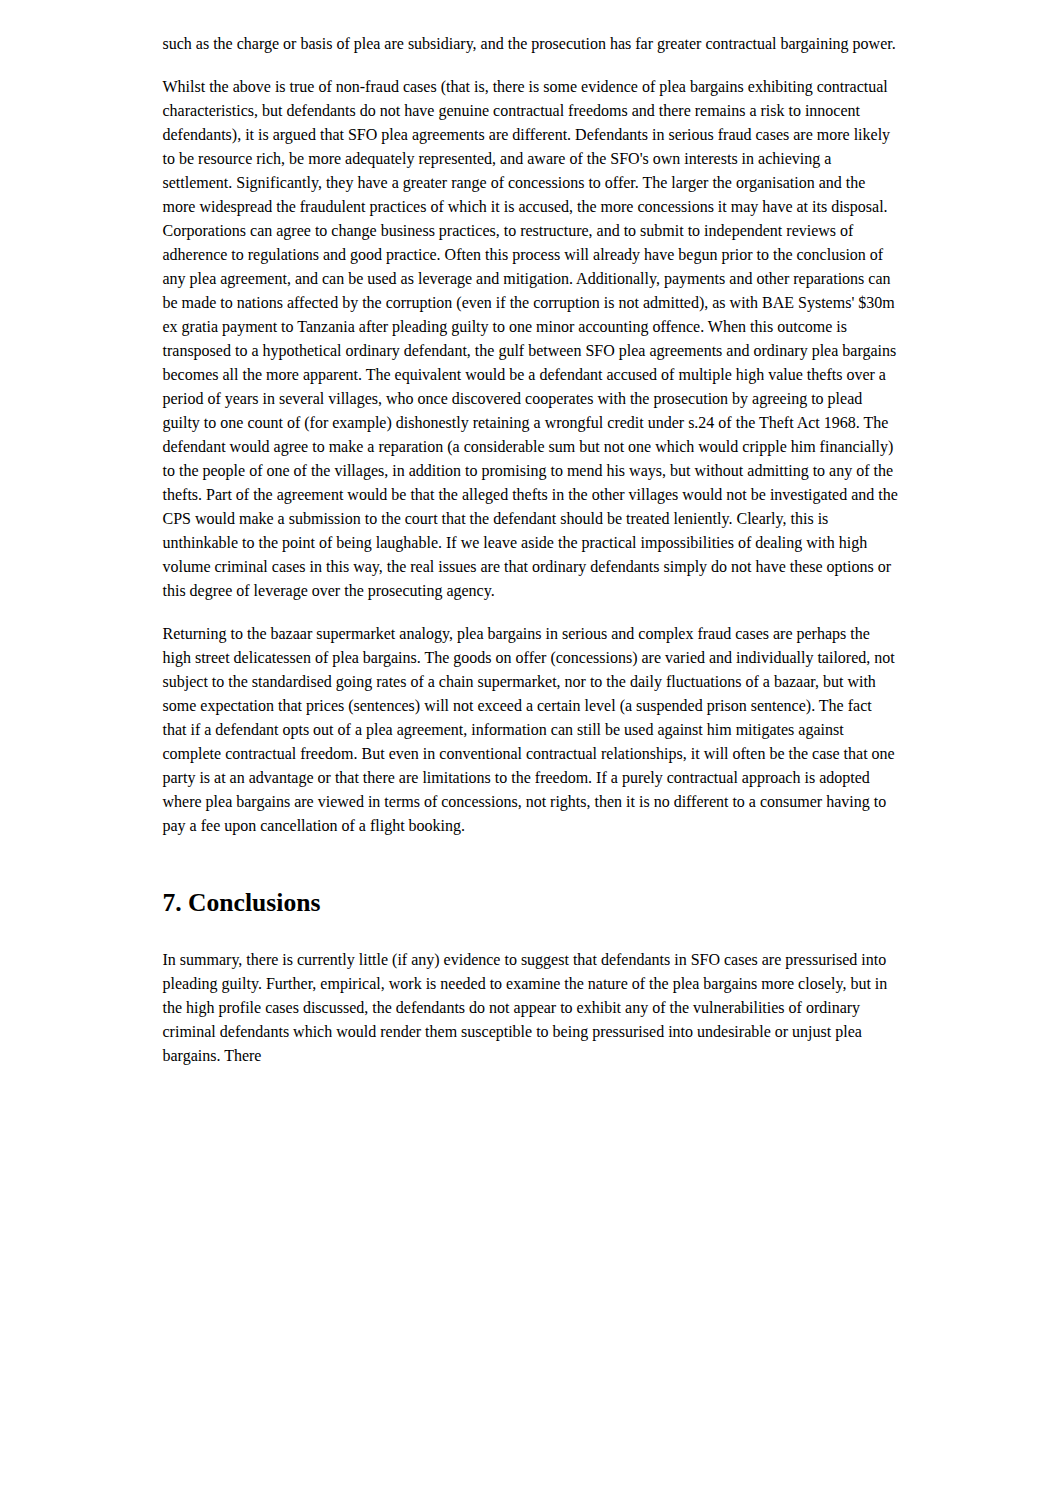such as the charge or basis of plea are subsidiary, and the prosecution has far greater contractual bargaining power.
Whilst the above is true of non-fraud cases (that is, there is some evidence of plea bargains exhibiting contractual characteristics, but defendants do not have genuine contractual freedoms and there remains a risk to innocent defendants), it is argued that SFO plea agreements are different. Defendants in serious fraud cases are more likely to be resource rich, be more adequately represented, and aware of the SFO's own interests in achieving a settlement. Significantly, they have a greater range of concessions to offer. The larger the organisation and the more widespread the fraudulent practices of which it is accused, the more concessions it may have at its disposal. Corporations can agree to change business practices, to restructure, and to submit to independent reviews of adherence to regulations and good practice. Often this process will already have begun prior to the conclusion of any plea agreement, and can be used as leverage and mitigation. Additionally, payments and other reparations can be made to nations affected by the corruption (even if the corruption is not admitted), as with BAE Systems' $30m ex gratia payment to Tanzania after pleading guilty to one minor accounting offence. When this outcome is transposed to a hypothetical ordinary defendant, the gulf between SFO plea agreements and ordinary plea bargains becomes all the more apparent. The equivalent would be a defendant accused of multiple high value thefts over a period of years in several villages, who once discovered cooperates with the prosecution by agreeing to plead guilty to one count of (for example) dishonestly retaining a wrongful credit under s.24 of the Theft Act 1968. The defendant would agree to make a reparation (a considerable sum but not one which would cripple him financially) to the people of one of the villages, in addition to promising to mend his ways, but without admitting to any of the thefts. Part of the agreement would be that the alleged thefts in the other villages would not be investigated and the CPS would make a submission to the court that the defendant should be treated leniently. Clearly, this is unthinkable to the point of being laughable. If we leave aside the practical impossibilities of dealing with high volume criminal cases in this way, the real issues are that ordinary defendants simply do not have these options or this degree of leverage over the prosecuting agency.
Returning to the bazaar supermarket analogy, plea bargains in serious and complex fraud cases are perhaps the high street delicatessen of plea bargains. The goods on offer (concessions) are varied and individually tailored, not subject to the standardised going rates of a chain supermarket, nor to the daily fluctuations of a bazaar, but with some expectation that prices (sentences) will not exceed a certain level (a suspended prison sentence). The fact that if a defendant opts out of a plea agreement, information can still be used against him mitigates against complete contractual freedom. But even in conventional contractual relationships, it will often be the case that one party is at an advantage or that there are limitations to the freedom. If a purely contractual approach is adopted where plea bargains are viewed in terms of concessions, not rights, then it is no different to a consumer having to pay a fee upon cancellation of a flight booking.
7. Conclusions
In summary, there is currently little (if any) evidence to suggest that defendants in SFO cases are pressurised into pleading guilty. Further, empirical, work is needed to examine the nature of the plea bargains more closely, but in the high profile cases discussed, the defendants do not appear to exhibit any of the vulnerabilities of ordinary criminal defendants which would render them susceptible to being pressurised into undesirable or unjust plea bargains. There